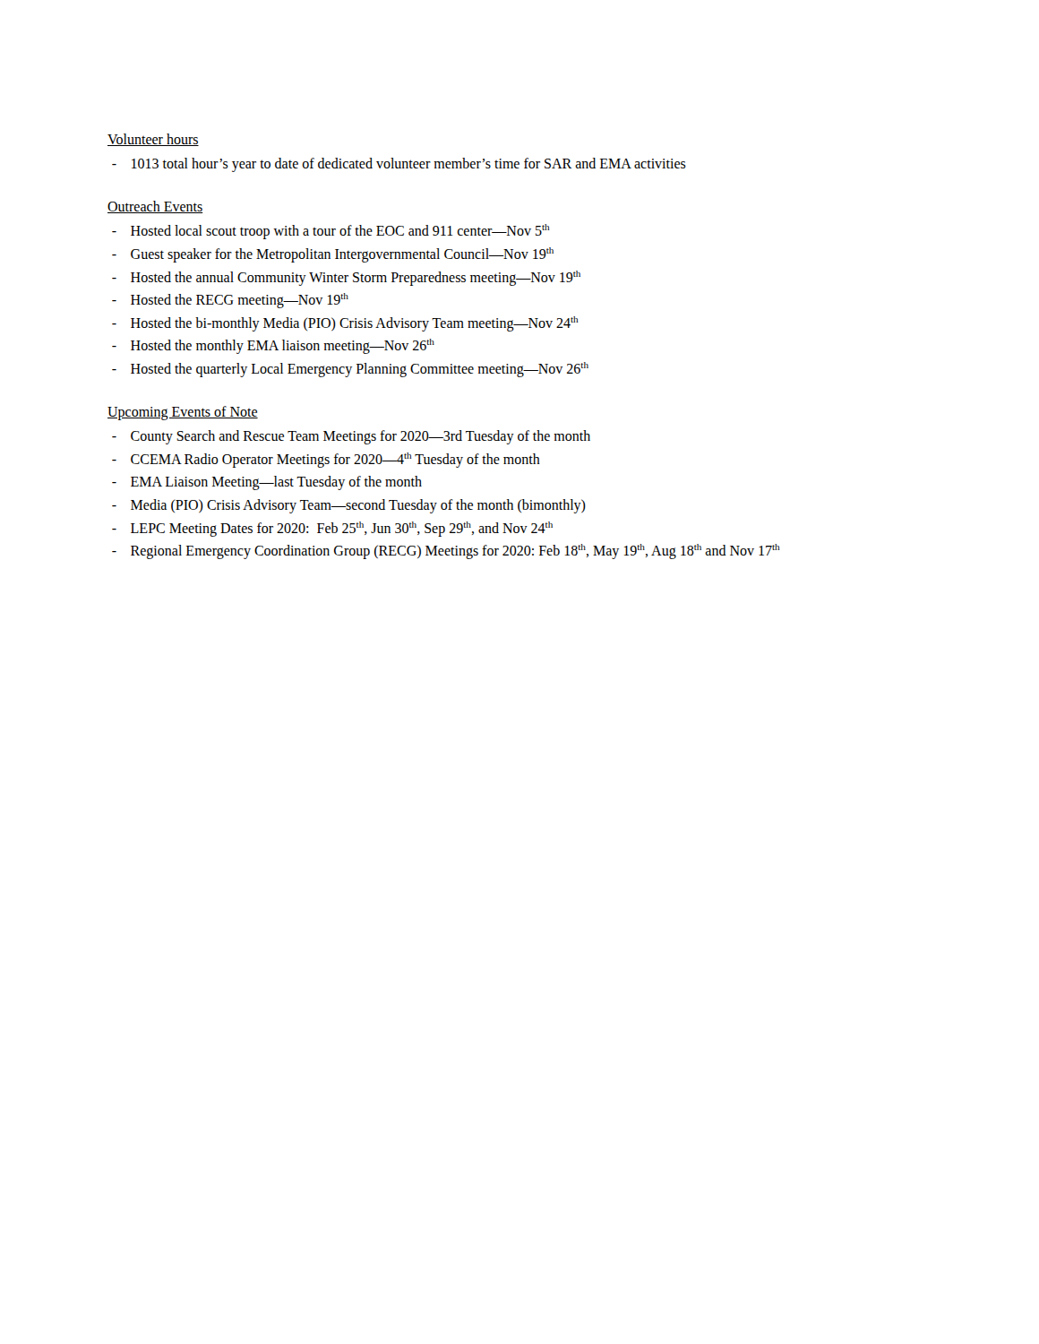Volunteer hours
1013 total hour’s year to date of dedicated volunteer member’s time for SAR and EMA activities
Outreach Events
Hosted local scout troop with a tour of the EOC and 911 center—Nov 5th
Guest speaker for the Metropolitan Intergovernmental Council—Nov 19th
Hosted the annual Community Winter Storm Preparedness meeting—Nov 19th
Hosted the RECG meeting—Nov 19th
Hosted the bi-monthly Media (PIO) Crisis Advisory Team meeting—Nov 24th
Hosted the monthly EMA liaison meeting—Nov 26th
Hosted the quarterly Local Emergency Planning Committee meeting—Nov 26th
Upcoming Events of Note
County Search and Rescue Team Meetings for 2020—3rd Tuesday of the month
CCEMA Radio Operator Meetings for 2020—4th Tuesday of the month
EMA Liaison Meeting—last Tuesday of the month
Media (PIO) Crisis Advisory Team—second Tuesday of the month (bimonthly)
LEPC Meeting Dates for 2020: Feb 25th, Jun 30th, Sep 29th, and Nov 24th
Regional Emergency Coordination Group (RECG) Meetings for 2020: Feb 18th, May 19th, Aug 18th and Nov 17th